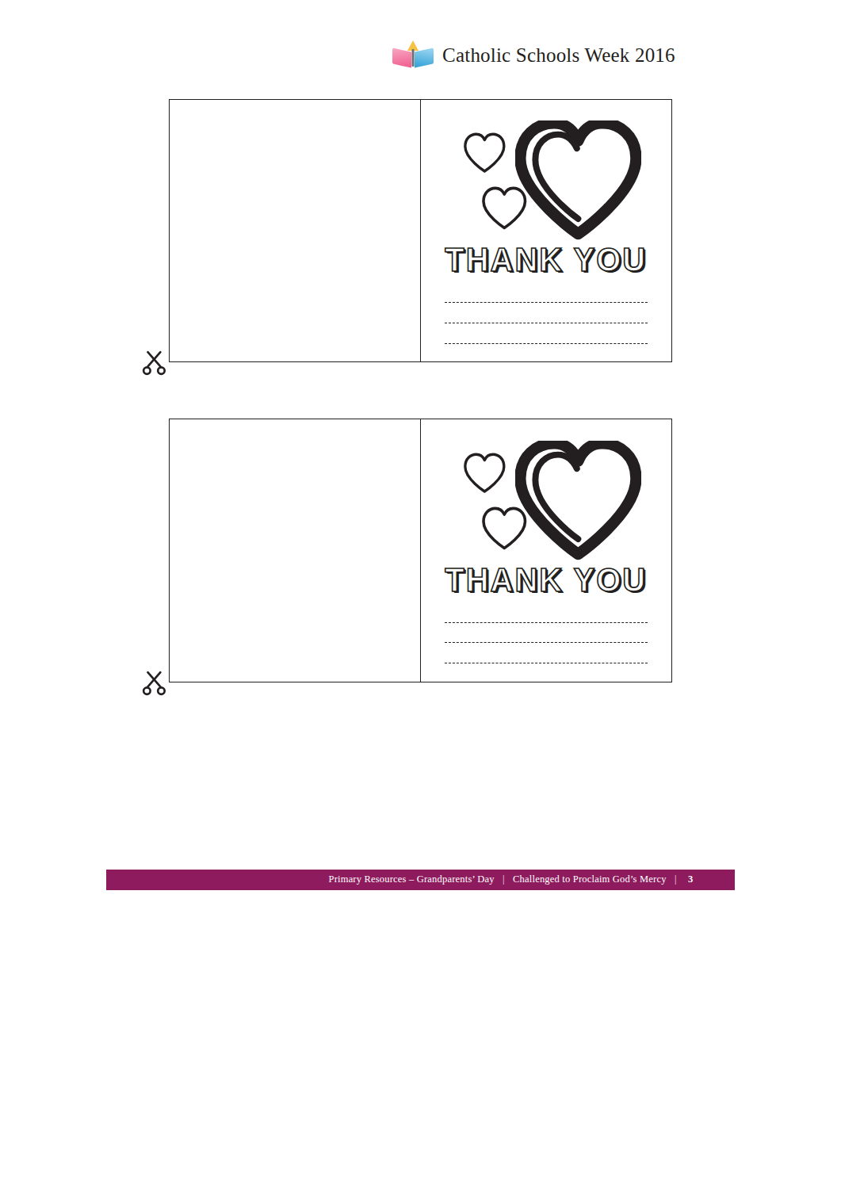Catholic Schools Week 2016
THANK YOU
THANK YOU
Primary Resources – Grandparents’ Day | Challenged to Proclaim God’s Mercy | 3